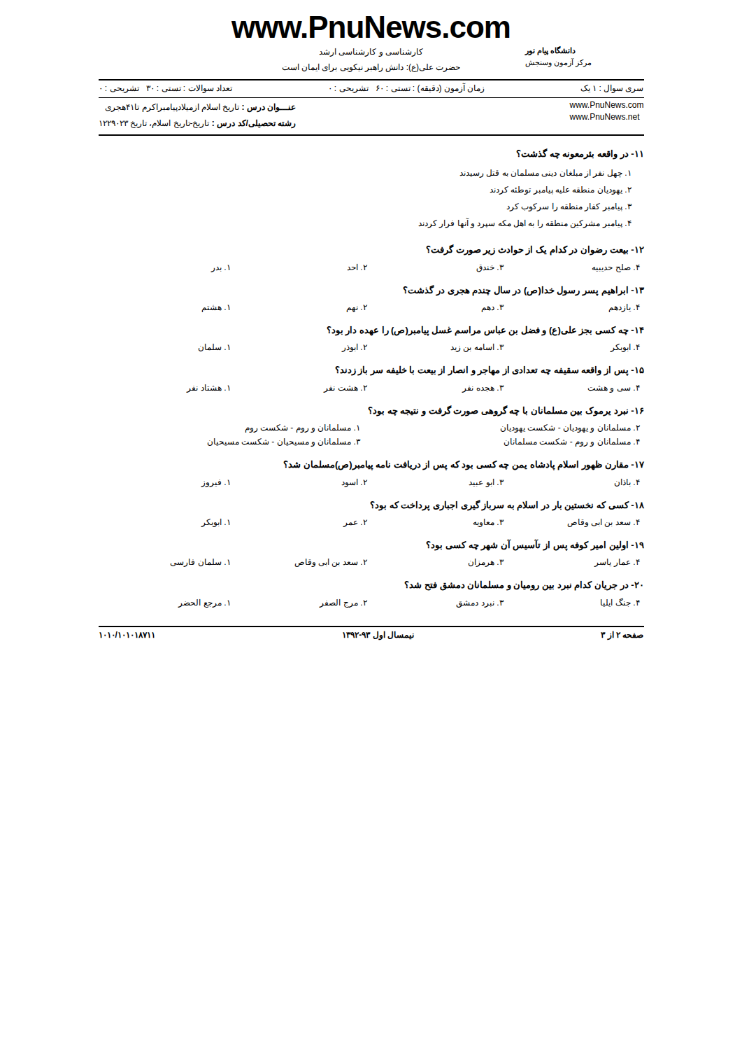www.PnuNews.com
دانشگاه پیام نور
مرکز آزمون وسنجش
کارشناسی و کارشناسی ارشد
حضرت علی(ع): دانش راهبر نیکویی برای ایمان است
سری سوال : ۱ یک
زمان آزمون (دقیقه) : تستی : ۶۰ تشریحی : ۰
تعداد سوالات : تستی : ۳۰ تشریحی : ۰
www.PnuNews.com
www.PnuNews.net
عنـــوان درس : تاریخ اسلام ازمیلادپیامبراکرم تا۴۱هجری
رشته تحصیلی/کد درس : تاریخ-تاریخ اسلام، تاریخ ۱۲۲۹۰۲۳
۱۱- در واقعه بئرمعونه چه گذشت؟
۱. چهل نفر از مبلغان دینی مسلمان به قتل رسیدند
۲. یهودیان منطقه علیه پیامبر توطئه کردند
۳. پیامبر کفار منطقه را سرکوب کرد
۴. پیامبر مشرکین منطقه را به اهل مکه سپرد و آنها فرار کردند
۱۲- بیعت رضوان در کدام یک از حوادث زیر صورت گرفت؟
۴. صلح حدیبیه
۳. خندق
۲. احد
۱. بدر
۱۳- ابراهیم پسر رسول خدا(ص) در سال چندم هجری در گذشت؟
۴. یازدهم
۳. دهم
۲. نهم
۱. هشتم
۱۴- چه کسی بجز علی(ع) و فضل بن عباس مراسم غسل پیامبر(ص) را عهده دار بود؟
۴. ابوبکر
۳. اسامه بن زید
۲. ابوذر
۱. سلمان
۱۵- پس از واقعه سقیفه چه تعدادی از مهاجر و انصار از بیعت با خلیفه سر باز زدند؟
۴. سی و هشت
۳. هجده نفر
۲. هشت نفر
۱. هشتاد نفر
۱۶- نبرد یرموک بین مسلمانان با چه گروهی صورت گرفت و نتیجه چه بود؟
۲. مسلمانان و یهودیان - شکست یهودیان
۱. مسلمانان و روم - شکست روم
۴. مسلمانان و روم - شکست مسلمانان
۳. مسلمانان و مسیحیان - شکست مسیحیان
۱۷- مقارن ظهور اسلام پادشاه یمن چه کسی بود که پس از دریافت نامه پیامبر(ص)مسلمان شد؟
۴. باذان
۳. ابو عبید
۲. اسود
۱. فیروز
۱۸- کسی که نخستین بار در اسلام به سرباز گیری اجباری پرداخت که بود؟
۴. سعد بن ابی وقاص
۳. معاویه
۲. عمر
۱. ابوبکر
۱۹- اولین امیر کوفه پس از تآسیس آن شهر چه کسی بود؟
۴. عمار یاسر
۳. هرمزان
۲. سعد بن ابی وقاص
۱. سلمان فارسی
۲۰- در جریان کدام نبرد بین رومیان و مسلمانان دمشق فتح شد؟
۴. جنگ ایلیا
۳. نبرد دمشق
۲. مرج الصفر
۱. مرجع الحضر
صفحه ۲ از ۳
نیمسال اول ۹۳-۱۳۹۲
۱۰۱۰/۱۰۱۰۱۸۷۱۱